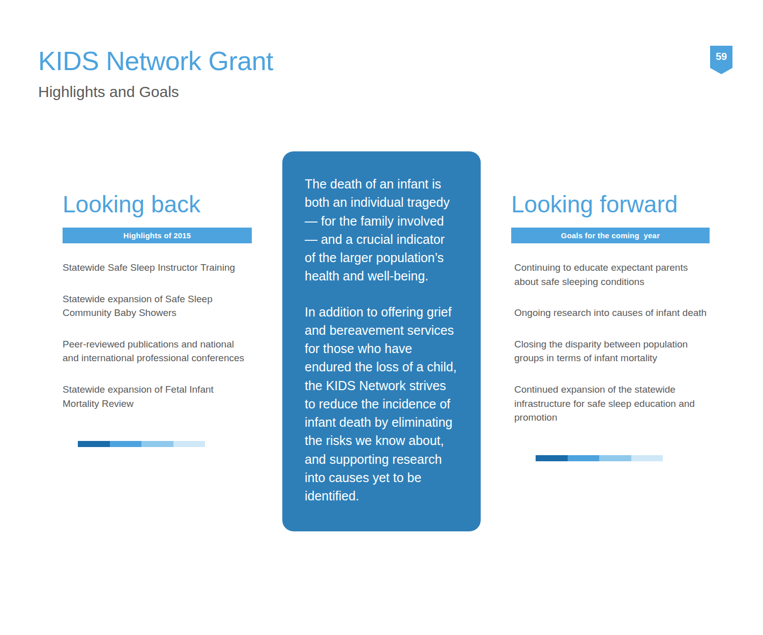59
KIDS Network Grant
Highlights and Goals
Looking back
Highlights of 2015
Statewide Safe Sleep Instructor Training
Statewide expansion of Safe Sleep Community Baby Showers
Peer-reviewed publications and national and international professional conferences
Statewide expansion of Fetal Infant Mortality Review
The death of an infant is both an individual tragedy — for the family involved — and a crucial indicator of the larger population’s health and well-being.
In addition to offering grief and bereavement services for those who have endured the loss of a child, the KIDS Network strives to reduce the incidence of infant death by eliminating the risks we know about, and supporting research into causes yet to be identified.
Looking forward
Goals for the coming year
Continuing to educate expectant parents about safe sleeping conditions
Ongoing research into causes of infant death
Closing the disparity between population groups in terms of infant mortality
Continued expansion of the statewide infrastructure for safe sleep education and promotion